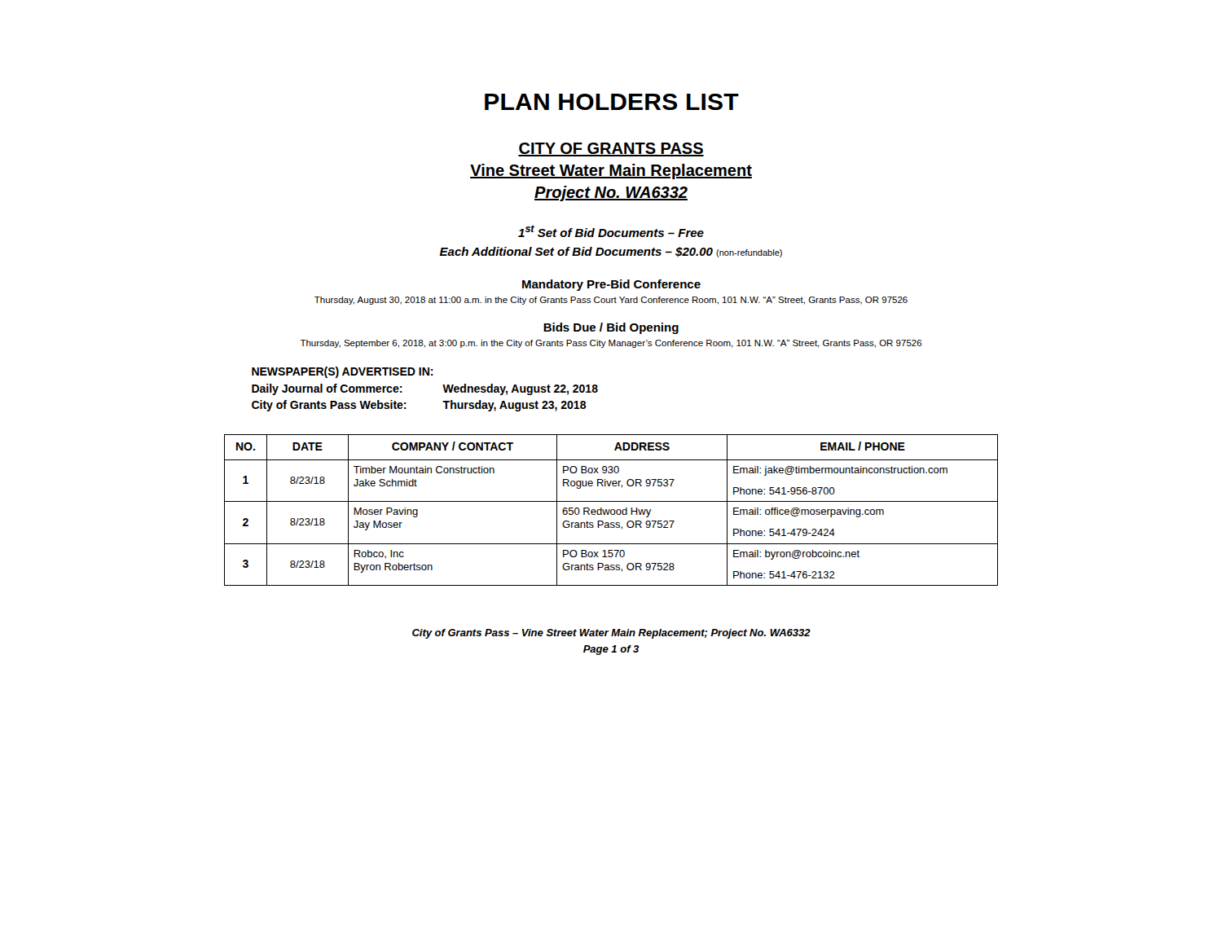PLAN HOLDERS LIST
CITY OF GRANTS PASS Vine Street Water Main Replacement Project No. WA6332
1st Set of Bid Documents – Free
Each Additional Set of Bid Documents – $20.00 (non-refundable)
Mandatory Pre-Bid Conference
Thursday, August 30, 2018 at 11:00 a.m. in the City of Grants Pass Court Yard Conference Room, 101 N.W. “A” Street, Grants Pass, OR 97526
Bids Due / Bid Opening
Thursday, September 6, 2018, at 3:00 p.m. in the City of Grants Pass City Manager’s Conference Room, 101 N.W. “A” Street, Grants Pass, OR 97526
NEWSPAPER(S) ADVERTISED IN:
Daily Journal of Commerce: Wednesday, August 22, 2018
City of Grants Pass Website: Thursday, August 23, 2018
| NO. | DATE | COMPANY / CONTACT | ADDRESS | EMAIL / PHONE |
| --- | --- | --- | --- | --- |
| 1 | 8/23/18 | Timber Mountain Construction Jake Schmidt | PO Box 930 Rogue River, OR 97537 | Email: jake@timbermountainconstruction.com Phone: 541-956-8700 |
| 2 | 8/23/18 | Moser Paving Jay Moser | 650 Redwood Hwy Grants Pass, OR 97527 | Email: office@moserpaving.com Phone: 541-479-2424 |
| 3 | 8/23/18 | Robco, Inc Byron Robertson | PO Box 1570 Grants Pass, OR 97528 | Email: byron@robcoinc.net Phone: 541-476-2132 |
City of Grants Pass – Vine Street Water Main Replacement; Project No. WA6332
Page 1 of 3